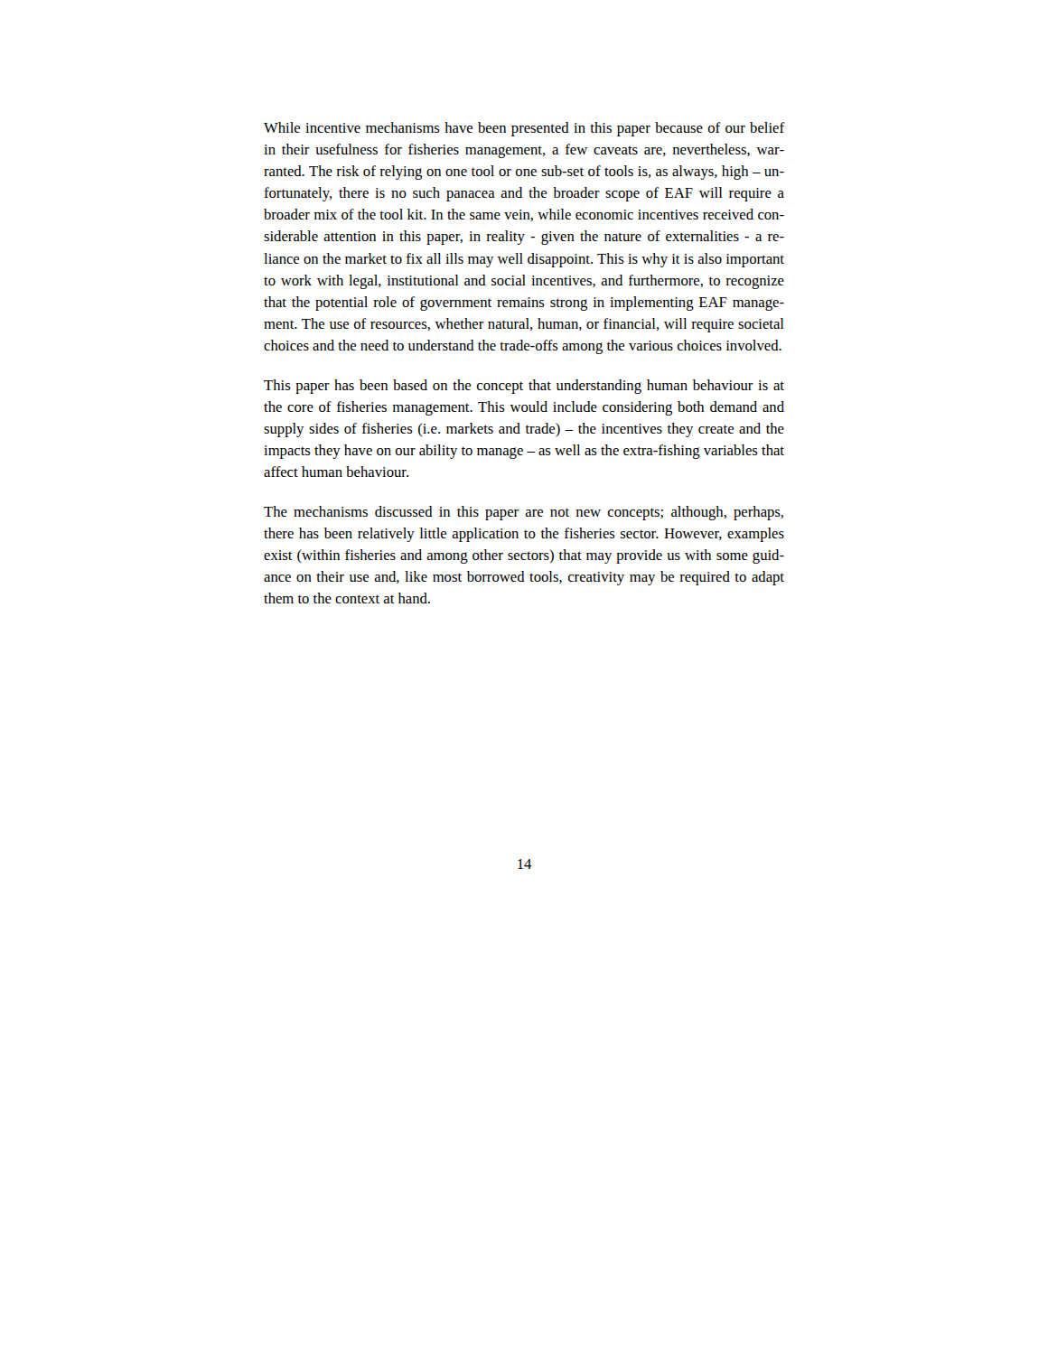While incentive mechanisms have been presented in this paper because of our belief in their usefulness for fisheries management, a few caveats are, nevertheless, warranted. The risk of relying on one tool or one sub-set of tools is, as always, high – unfortunately, there is no such panacea and the broader scope of EAF will require a broader mix of the tool kit. In the same vein, while economic incentives received considerable attention in this paper, in reality - given the nature of externalities - a reliance on the market to fix all ills may well disappoint. This is why it is also important to work with legal, institutional and social incentives, and furthermore, to recognize that the potential role of government remains strong in implementing EAF management. The use of resources, whether natural, human, or financial, will require societal choices and the need to understand the trade-offs among the various choices involved.
This paper has been based on the concept that understanding human behaviour is at the core of fisheries management. This would include considering both demand and supply sides of fisheries (i.e. markets and trade) – the incentives they create and the impacts they have on our ability to manage – as well as the extra-fishing variables that affect human behaviour.
The mechanisms discussed in this paper are not new concepts; although, perhaps, there has been relatively little application to the fisheries sector. However, examples exist (within fisheries and among other sectors) that may provide us with some guidance on their use and, like most borrowed tools, creativity may be required to adapt them to the context at hand.
14